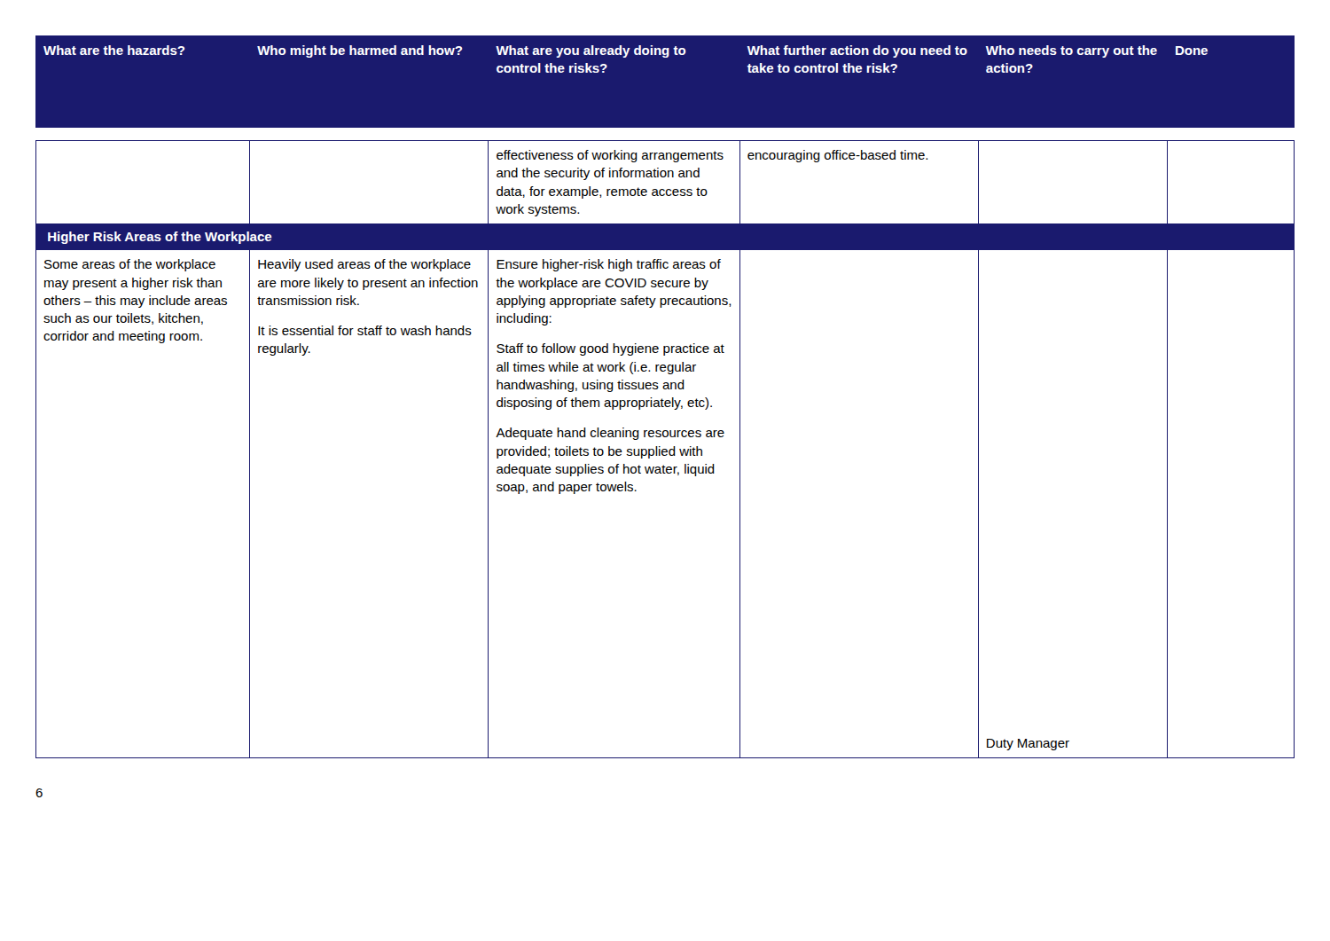| What are the hazards? | Who might be harmed and how? | What are you already doing to control the risks? | What further action do you need to take to control the risk? | Who needs to carry out the action? | Done |
| --- | --- | --- | --- | --- | --- |
| | | effectiveness of working arrangements and the security of information and data, for example, remote access to work systems. | encouraging office-based time. | | |
| Higher Risk Areas of the Workplace |
| Some areas of the workplace may present a higher risk than others – this may include areas such as our toilets, kitchen, corridor and meeting room. | Heavily used areas of the workplace are more likely to present an infection transmission risk. It is essential for staff to wash hands regularly. | Ensure higher-risk high traffic areas of the workplace are COVID secure by applying appropriate safety precautions, including: Staff to follow good hygiene practice at all times while at work (i.e. regular handwashing, using tissues and disposing of them appropriately, etc). Adequate hand cleaning resources are provided; toilets to be supplied with adequate supplies of hot water, liquid soap, and paper towels. | | Duty Manager | |
6